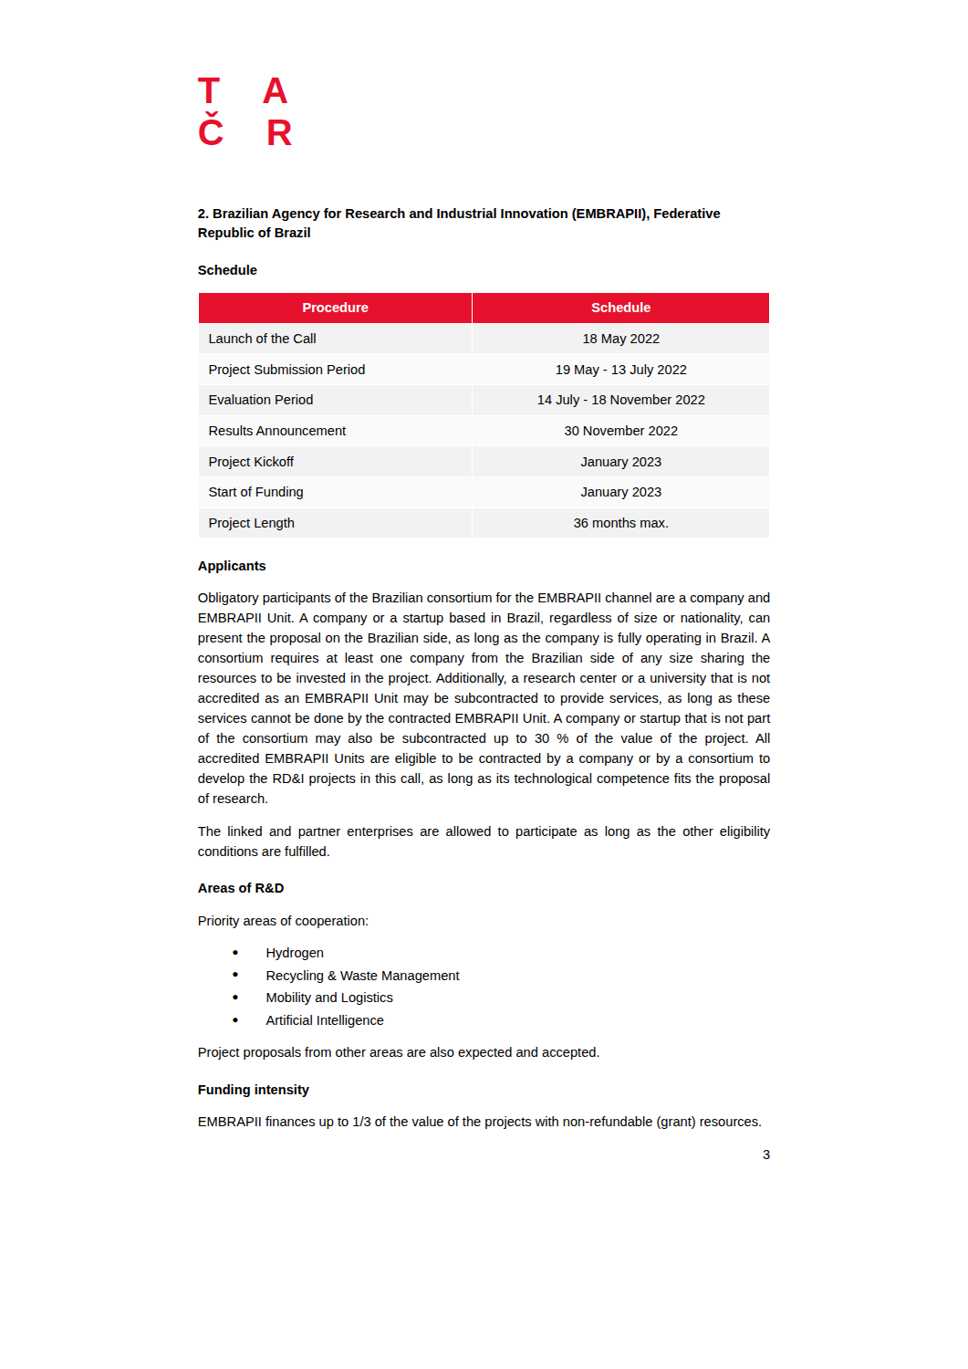T A Č R
2. Brazilian Agency for Research and Industrial Innovation (EMBRAPII), Federative Republic of Brazil
Schedule
| Procedure | Schedule |
| --- | --- |
| Launch of the Call | 18 May 2022 |
| Project Submission Period | 19 May - 13 July 2022 |
| Evaluation Period | 14 July - 18 November 2022 |
| Results Announcement | 30 November 2022 |
| Project Kickoff | January 2023 |
| Start of Funding | January 2023 |
| Project Length | 36 months max. |
Applicants
Obligatory participants of the Brazilian consortium for the EMBRAPII channel are a company and EMBRAPII Unit. A company or a startup based in Brazil, regardless of size or nationality, can present the proposal on the Brazilian side, as long as the company is fully operating in Brazil. A consortium requires at least one company from the Brazilian side of any size sharing the resources to be invested in the project. Additionally, a research center or a university that is not accredited as an EMBRAPII Unit may be subcontracted to provide services, as long as these services cannot be done by the contracted EMBRAPII Unit. A company or startup that is not part of the consortium may also be subcontracted up to 30 % of the value of the project. All accredited EMBRAPII Units are eligible to be contracted by a company or by a consortium to develop the RD&I projects in this call, as long as its technological competence fits the proposal of research.
The linked and partner enterprises are allowed to participate as long as the other eligibility conditions are fulfilled.
Areas of R&D
Priority areas of cooperation:
Hydrogen
Recycling & Waste Management
Mobility and Logistics
Artificial Intelligence
Project proposals from other areas are also expected and accepted.
Funding intensity
EMBRAPII finances up to 1/3 of the value of the projects with non-refundable (grant) resources.
3